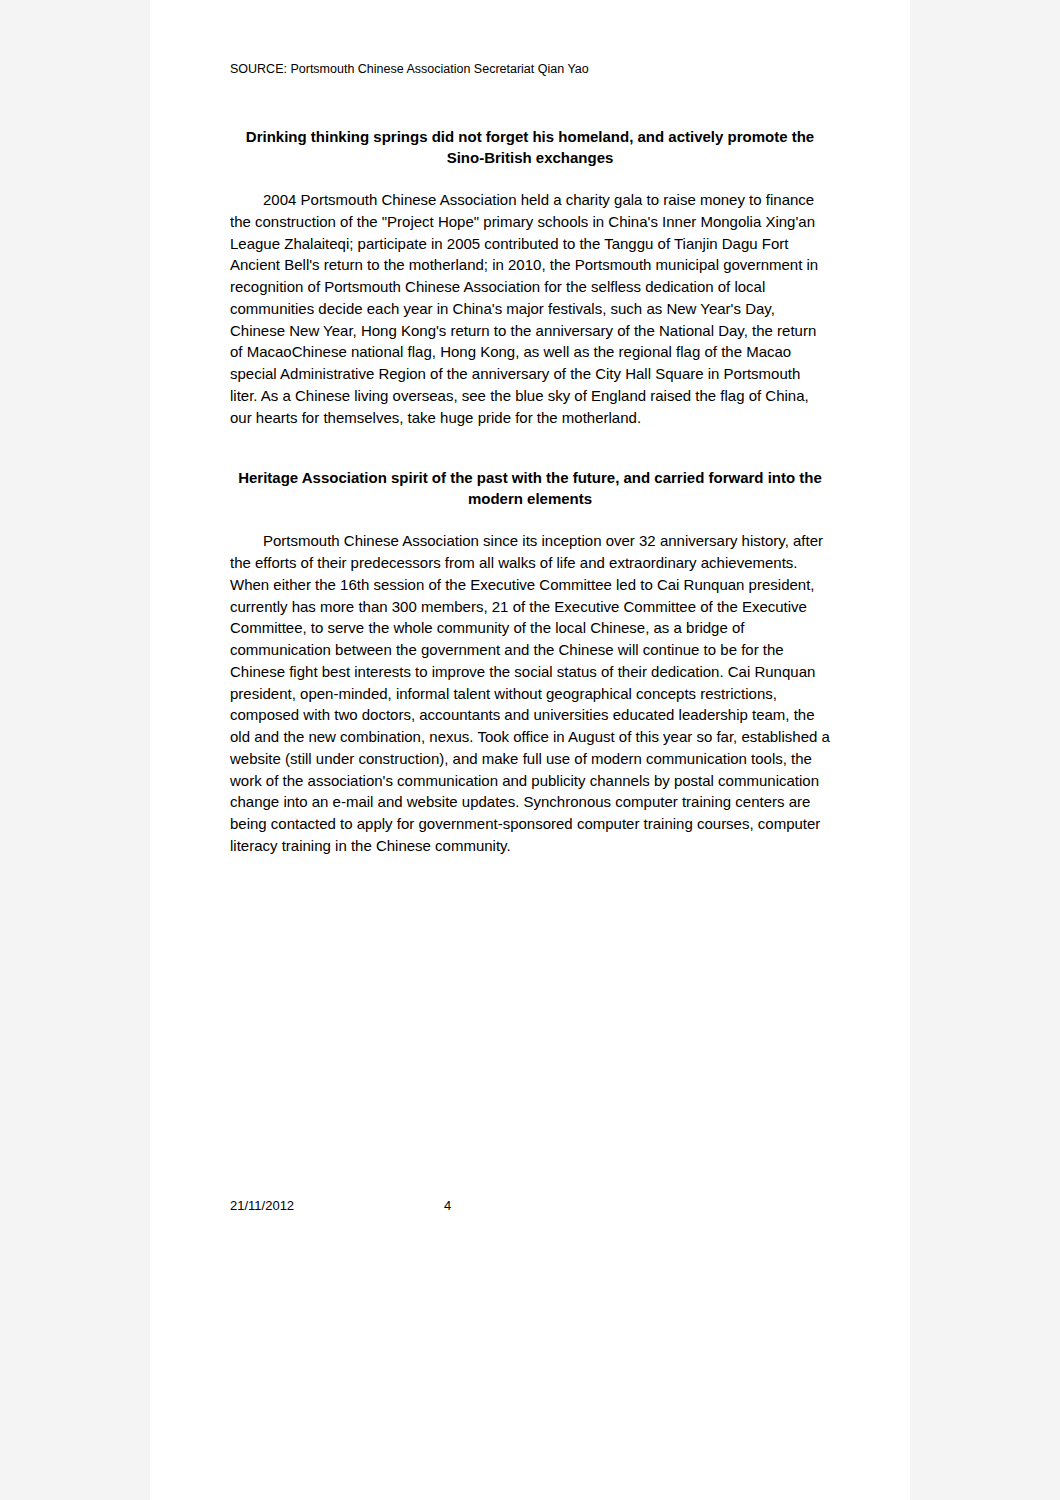SOURCE: Portsmouth Chinese Association Secretariat Qian Yao
Drinking thinking springs did not forget his homeland, and actively promote the Sino-British exchanges
2004 Portsmouth Chinese Association held a charity gala to raise money to finance the construction of the "Project Hope" primary schools in China's Inner Mongolia Xing'an League Zhalaiteqi; participate in 2005 contributed to the Tanggu of Tianjin Dagu Fort Ancient Bell's return to the motherland; in 2010, the Portsmouth municipal government in recognition of Portsmouth Chinese Association for the selfless dedication of local communities decide each year in China's major festivals, such as New Year's Day, Chinese New Year, Hong Kong's return to the anniversary of the National Day, the return of MacaoChinese national flag, Hong Kong, as well as the regional flag of the Macao special Administrative Region of the anniversary of the City Hall Square in Portsmouth liter. As a Chinese living overseas, see the blue sky of England raised the flag of China, our hearts for themselves, take huge pride for the motherland.
Heritage Association spirit of the past with the future, and carried forward into the modern elements
Portsmouth Chinese Association since its inception over 32 anniversary history, after the efforts of their predecessors from all walks of life and extraordinary achievements. When either the 16th session of the Executive Committee led to Cai Runquan president, currently has more than 300 members, 21 of the Executive Committee of the Executive Committee, to serve the whole community of the local Chinese, as a bridge of communication between the government and the Chinese will continue to be for the Chinese fight best interests to improve the social status of their dedication. Cai Runquan president, open-minded, informal talent without geographical concepts restrictions, composed with two doctors, accountants and universities educated leadership team, the old and the new combination, nexus. Took office in August of this year so far, established a website (still under construction), and make full use of modern communication tools, the work of the association's communication and publicity channels by postal communication change into an e-mail and website updates. Synchronous computer training centers are being contacted to apply for government-sponsored computer training courses, computer literacy training in the Chinese community.
21/11/2012 4